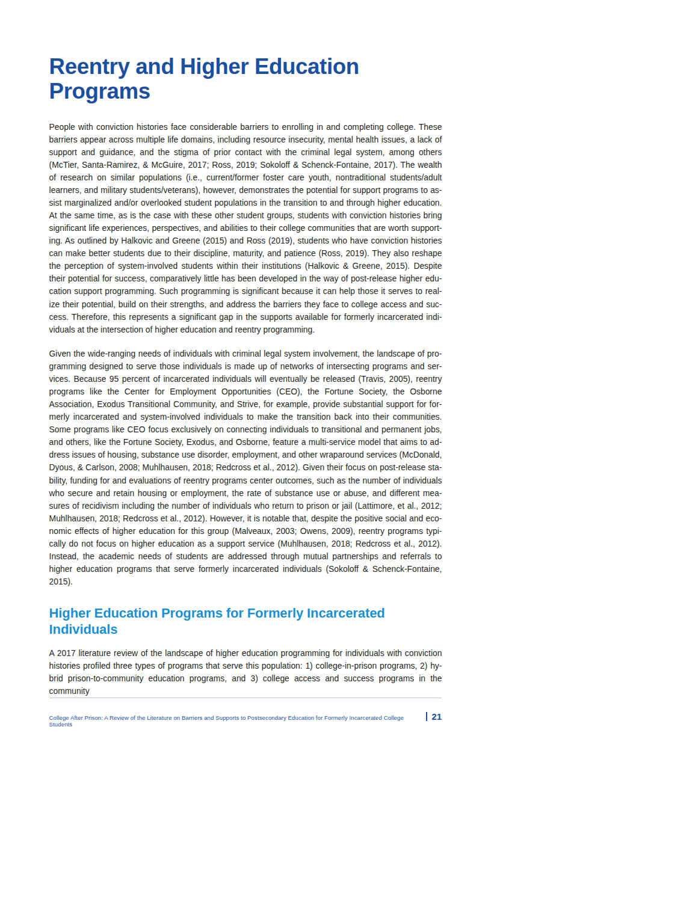Reentry and Higher Education Programs
People with conviction histories face considerable barriers to enrolling in and completing college. These barriers appear across multiple life domains, including resource insecurity, mental health issues, a lack of support and guidance, and the stigma of prior contact with the criminal legal system, among others (McTier, Santa-Ramirez, & McGuire, 2017; Ross, 2019; Sokoloff & Schenck-Fontaine, 2017). The wealth of research on similar populations (i.e., current/former foster care youth, nontraditional students/adult learners, and military students/veterans), however, demonstrates the potential for support programs to assist marginalized and/or overlooked student populations in the transition to and through higher education. At the same time, as is the case with these other student groups, students with conviction histories bring significant life experiences, perspectives, and abilities to their college communities that are worth supporting. As outlined by Halkovic and Greene (2015) and Ross (2019), students who have conviction histories can make better students due to their discipline, maturity, and patience (Ross, 2019). They also reshape the perception of system-involved students within their institutions (Halkovic & Greene, 2015). Despite their potential for success, comparatively little has been developed in the way of post-release higher education support programming. Such programming is significant because it can help those it serves to realize their potential, build on their strengths, and address the barriers they face to college access and success. Therefore, this represents a significant gap in the supports available for formerly incarcerated individuals at the intersection of higher education and reentry programming.
Given the wide-ranging needs of individuals with criminal legal system involvement, the landscape of programming designed to serve those individuals is made up of networks of intersecting programs and services. Because 95 percent of incarcerated individuals will eventually be released (Travis, 2005), reentry programs like the Center for Employment Opportunities (CEO), the Fortune Society, the Osborne Association, Exodus Transitional Community, and Strive, for example, provide substantial support for formerly incarcerated and system-involved individuals to make the transition back into their communities. Some programs like CEO focus exclusively on connecting individuals to transitional and permanent jobs, and others, like the Fortune Society, Exodus, and Osborne, feature a multi-service model that aims to address issues of housing, substance use disorder, employment, and other wraparound services (McDonald, Dyous, & Carlson, 2008; Muhlhausen, 2018; Redcross et al., 2012). Given their focus on post-release stability, funding for and evaluations of reentry programs center outcomes, such as the number of individuals who secure and retain housing or employment, the rate of substance use or abuse, and different measures of recidivism including the number of individuals who return to prison or jail (Lattimore, et al., 2012; Muhlhausen, 2018; Redcross et al., 2012). However, it is notable that, despite the positive social and economic effects of higher education for this group (Malveaux, 2003; Owens, 2009), reentry programs typically do not focus on higher education as a support service (Muhlhausen, 2018; Redcross et al., 2012). Instead, the academic needs of students are addressed through mutual partnerships and referrals to higher education programs that serve formerly incarcerated individuals (Sokoloff & Schenck-Fontaine, 2015).
Higher Education Programs for Formerly Incarcerated Individuals
A 2017 literature review of the landscape of higher education programming for individuals with conviction histories profiled three types of programs that serve this population: 1) college-in-prison programs, 2) hybrid prison-to-community education programs, and 3) college access and success programs in the community
College After Prison: A Review of the Literature on Barriers and Supports to Postsecondary Education for Formerly Incarcerated College Students
21